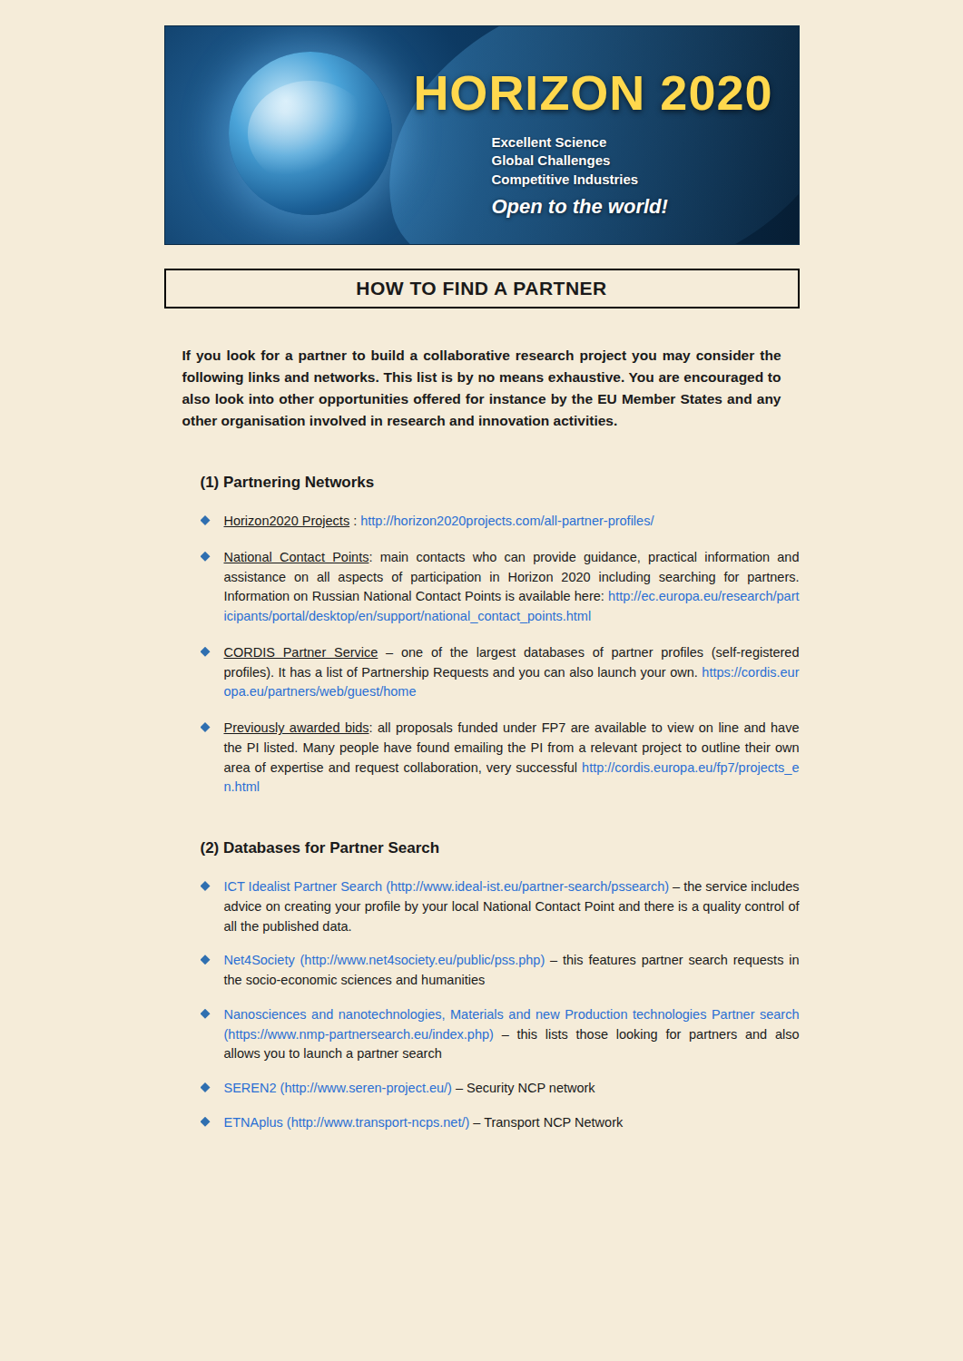HORIZON 2020
Excellent Science
Global Challenges
Competitive Industries
Open to the world!
HOW TO FIND A PARTNER
If you look for a partner to build a collaborative research project you may consider the following links and networks. This list is by no means exhaustive. You are encouraged to also look into other opportunities offered for instance by the EU Member States and any other organisation involved in research and innovation activities.
(1) Partnering Networks
Horizon2020 Projects : http://horizon2020projects.com/all-partner-profiles/
National Contact Points: main contacts who can provide guidance, practical information and assistance on all aspects of participation in Horizon 2020 including searching for partners. Information on Russian National Contact Points is available here: http://ec.europa.eu/research/participants/portal/desktop/en/support/national_contact_points.html
CORDIS Partner Service – one of the largest databases of partner profiles (self-registered profiles). It has a list of Partnership Requests and you can also launch your own. https://cordis.europa.eu/partners/web/guest/home
Previously awarded bids: all proposals funded under FP7 are available to view on line and have the PI listed. Many people have found emailing the PI from a relevant project to outline their own area of expertise and request collaboration, very successful http://cordis.europa.eu/fp7/projects_en.html
(2) Databases for Partner Search
ICT Idealist Partner Search (http://www.ideal-ist.eu/partner-search/pssearch) – the service includes advice on creating your profile by your local National Contact Point and there is a quality control of all the published data.
Net4Society (http://www.net4society.eu/public/pss.php) – this features partner search requests in the socio-economic sciences and humanities
Nanosciences and nanotechnologies, Materials and new Production technologies Partner search (https://www.nmp-partnersearch.eu/index.php) – this lists those looking for partners and also allows you to launch a partner search
SEREN2 (http://www.seren-project.eu/) – Security NCP network
ETNAplus (http://www.transport-ncps.net/) – Transport NCP Network